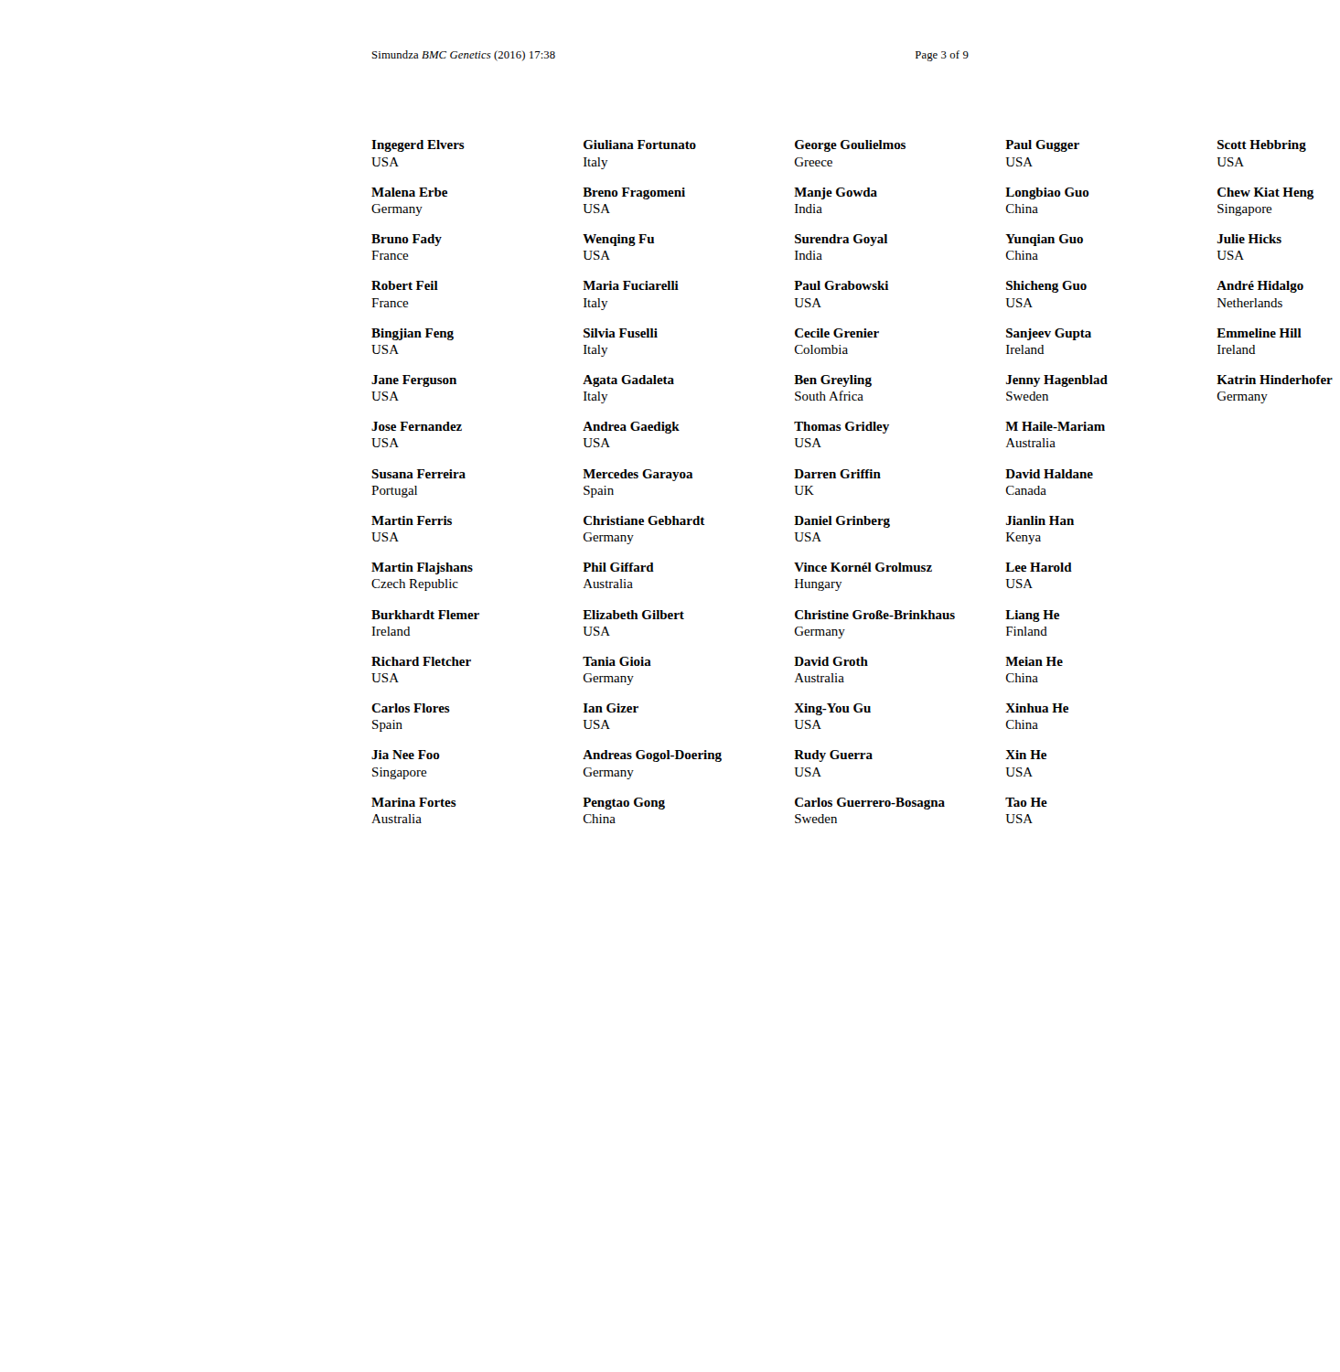Simundza BMC Genetics (2016) 17:38
Page 3 of 9
Ingegerd Elvers USA
Malena Erbe Germany
Bruno Fady France
Robert Feil France
Bingjian Feng USA
Jane Ferguson USA
Jose Fernandez USA
Susana Ferreira Portugal
Martin Ferris USA
Martin Flajshans Czech Republic
Burkhardt Flemer Ireland
Richard Fletcher USA
Carlos Flores Spain
Jia Nee Foo Singapore
Marina Fortes Australia
Giuliana Fortunato Italy
Breno Fragomeni USA
Wenqing Fu USA
Maria Fuciarelli Italy
Silvia Fuselli Italy
Agata Gadaleta Italy
Andrea Gaedigk USA
Mercedes Garayoa Spain
Christiane Gebhardt Germany
Phil Giffard Australia
Elizabeth Gilbert USA
Tania Gioia Germany
Ian Gizer USA
Andreas Gogol-Doering Germany
Pengtao Gong China
George Goulielmos Greece
Manje Gowda India
Surendra Goyal India
Paul Grabowski USA
Cecile Grenier Colombia
Ben Greyling South Africa
Thomas Gridley USA
Darren Griffin UK
Daniel Grinberg USA
Vince Kornél Grolmusz Hungary
Christine Große-Brinkhaus Germany
David Groth Australia
Xing-You Gu USA
Rudy Guerra USA
Carlos Guerrero-Bosagna Sweden
Paul Gugger USA
Longbiao Guo China
Yunqian Guo China
Shicheng Guo USA
Sanjeev Gupta Ireland
Jenny Hagenblad Sweden
M Haile-Mariam Australia
David Haldane Canada
Jianlin Han Kenya
Lee Harold USA
Liang He Finland
Meian He China
Xinhua He China
Xin He USA
Tao He USA
Scott Hebbring USA
Chew Kiat Heng Singapore
Julie Hicks USA
André Hidalgo Netherlands
Emmeline Hill Ireland
Katrin Hinderhofer Germany